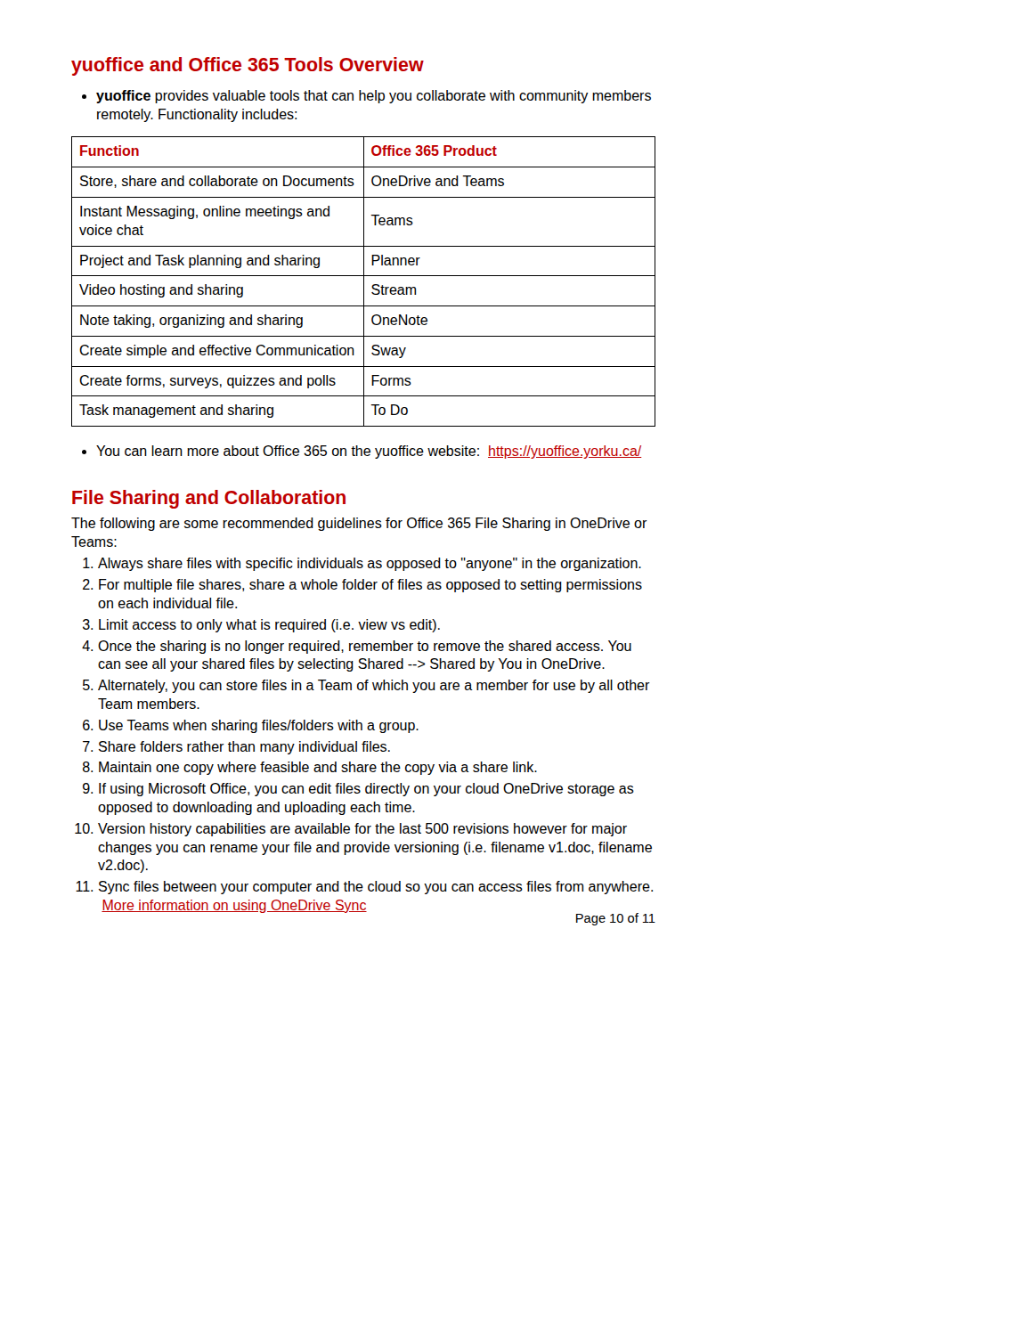yuoffice and Office 365 Tools Overview
yuoffice provides valuable tools that can help you collaborate with community members remotely. Functionality includes:
| Function | Office 365 Product |
| --- | --- |
| Store, share and collaborate on Documents | OneDrive and Teams |
| Instant Messaging, online meetings and voice chat | Teams |
| Project and Task planning and sharing | Planner |
| Video hosting and sharing | Stream |
| Note taking, organizing and sharing | OneNote |
| Create simple and effective Communication | Sway |
| Create forms, surveys, quizzes and polls | Forms |
| Task management and sharing | To Do |
You can learn more about Office 365 on the yuoffice website: https://yuoffice.yorku.ca/
File Sharing and Collaboration
The following are some recommended guidelines for Office 365 File Sharing in OneDrive or Teams:
Always share files with specific individuals as opposed to "anyone" in the organization.
For multiple file shares, share a whole folder of files as opposed to setting permissions on each individual file.
Limit access to only what is required (i.e. view vs edit).
Once the sharing is no longer required, remember to remove the shared access. You can see all your shared files by selecting Shared --> Shared by You in OneDrive.
Alternately, you can store files in a Team of which you are a member for use by all other Team members.
Use Teams when sharing files/folders with a group.
Share folders rather than many individual files.
Maintain one copy where feasible and share the copy via a share link.
If using Microsoft Office, you can edit files directly on your cloud OneDrive storage as opposed to downloading and uploading each time.
Version history capabilities are available for the last 500 revisions however for major changes you can rename your file and provide versioning (i.e. filename v1.doc, filename v2.doc).
Sync files between your computer and the cloud so you can access files from anywhere. More information on using OneDrive Sync
Page 10 of 11